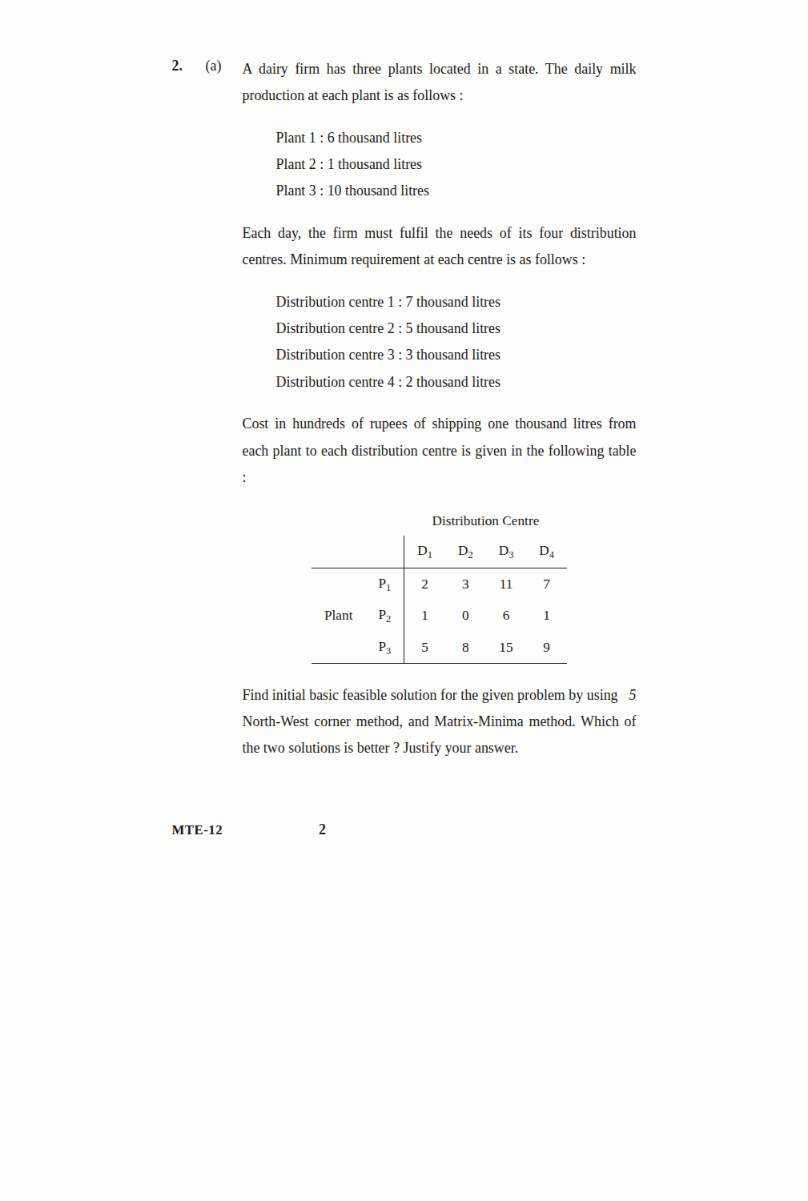2.
(a)
A dairy firm has three plants located in a state. The daily milk production at each plant is as follows :
Plant 1 : 6 thousand litres
Plant 2 : 1 thousand litres
Plant 3 : 10 thousand litres
Each day, the firm must fulfil the needs of its four distribution centres. Minimum requirement at each centre is as follows :
Distribution centre 1 : 7 thousand litres
Distribution centre 2 : 5 thousand litres
Distribution centre 3 : 3 thousand litres
Distribution centre 4 : 2 thousand litres
Cost in hundreds of rupees of shipping one thousand litres from each plant to each distribution centre is given in the following table :
| | | Distribution Centre |
| | | D 1 | D 2 | D 3 | D 4 |
| | P 1 | 2 | 3 | 11 | 7 |
| Plant | P 2 | 1 | 0 | 6 | 1 |
| | P 3 | 5 | 8 | 15 | 9 |
5 Find initial basic feasible solution for the given problem by using North-West corner method, and Matrix-Minima method. Which of the two solutions is better ? Justify your answer.
MTE-12 2